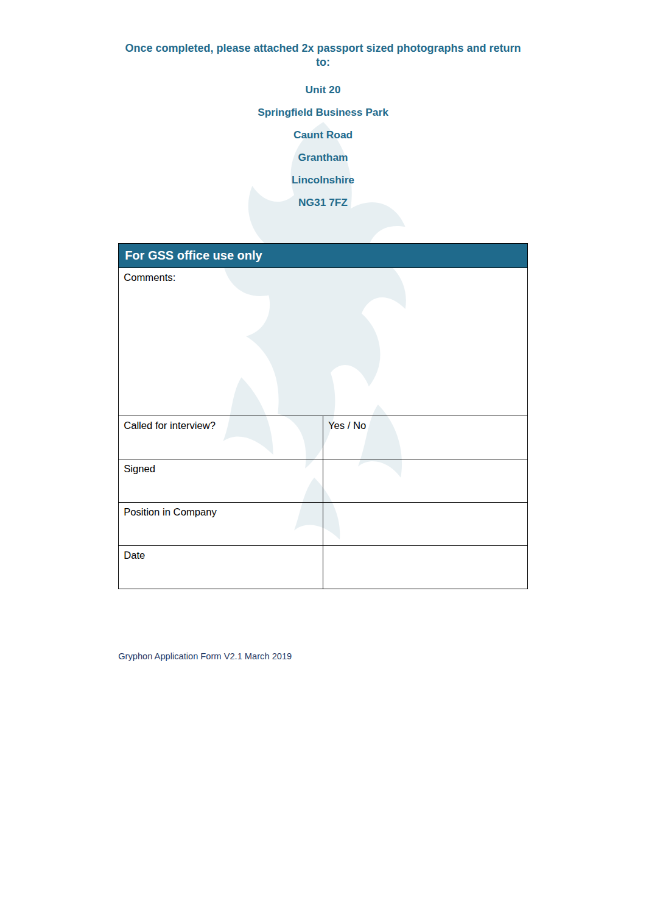Once completed, please attached 2x passport sized photographs and return to:
Unit 20
Springfield Business Park
Caunt Road
Grantham
Lincolnshire
NG31 7FZ
| For GSS office use only |
| --- |
| Comments: |
| Called for interview? | Yes / No |
| Signed | |
| Position in Company | |
| Date | |
Gryphon Application Form V2.1 March 2019